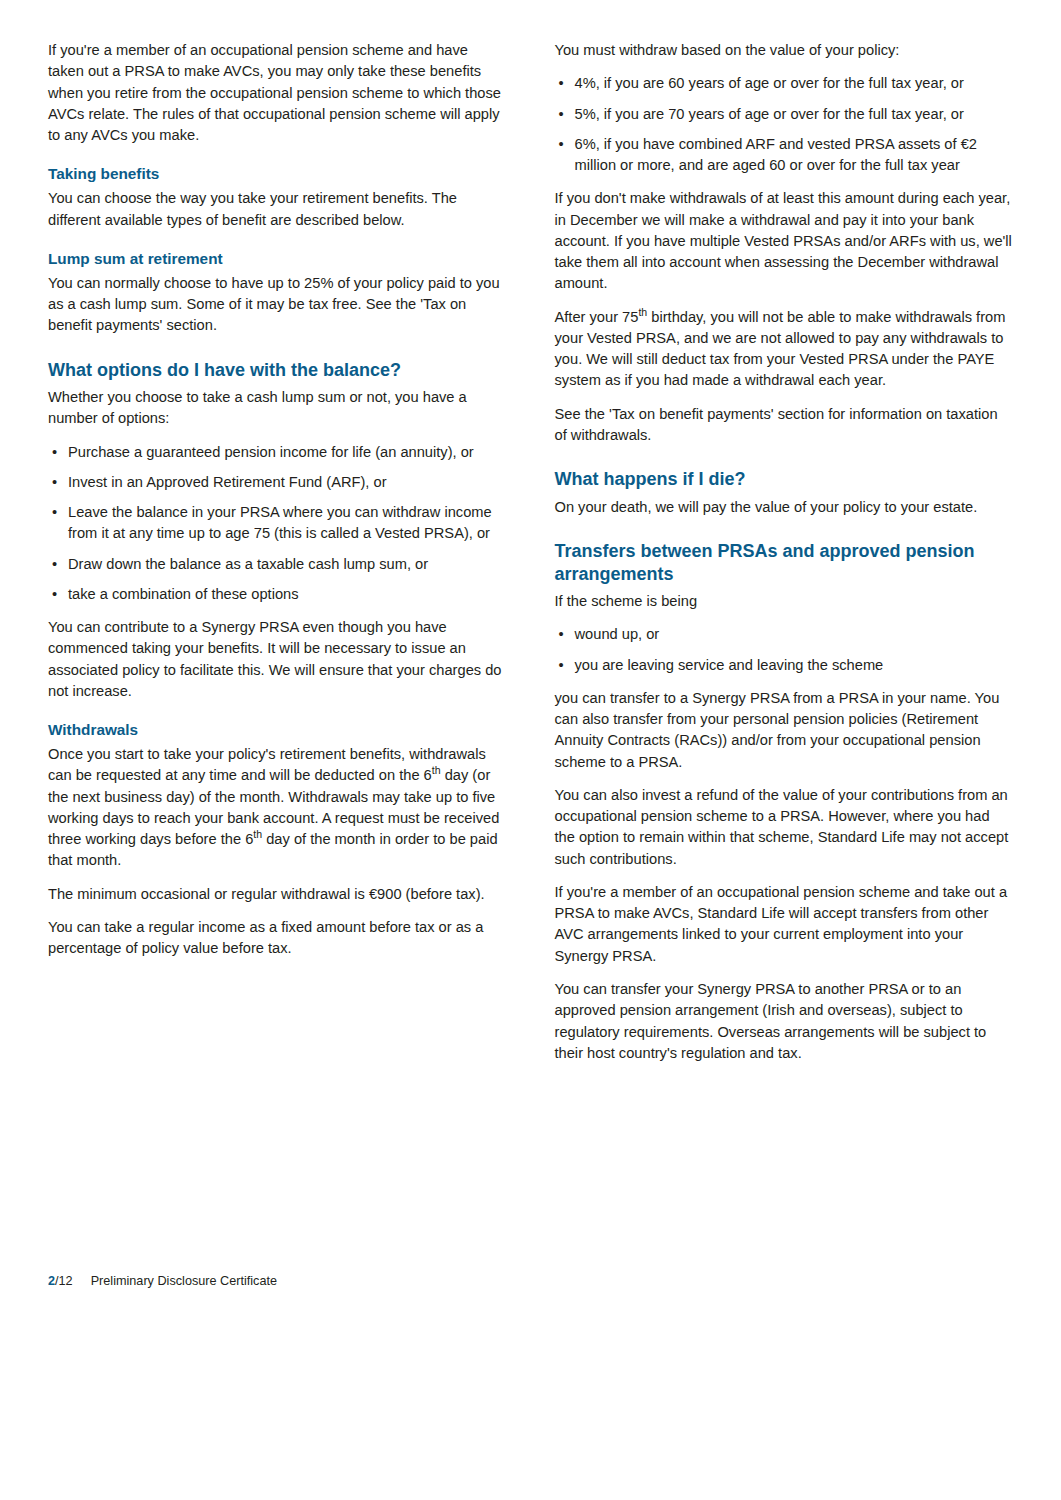If you're a member of an occupational pension scheme and have taken out a PRSA to make AVCs, you may only take these benefits when you retire from the occupational pension scheme to which those AVCs relate. The rules of that occupational pension scheme will apply to any AVCs you make.
Taking benefits
You can choose the way you take your retirement benefits. The different available types of benefit are described below.
Lump sum at retirement
You can normally choose to have up to 25% of your policy paid to you as a cash lump sum. Some of it may be tax free. See the 'Tax on benefit payments' section.
What options do I have with the balance?
Whether you choose to take a cash lump sum or not, you have a number of options:
Purchase a guaranteed pension income for life (an annuity), or
Invest in an Approved Retirement Fund (ARF), or
Leave the balance in your PRSA where you can withdraw income from it at any time up to age 75 (this is called a Vested PRSA), or
Draw down the balance as a taxable cash lump sum, or
take a combination of these options
You can contribute to a Synergy PRSA even though you have commenced taking your benefits. It will be necessary to issue an associated policy to facilitate this. We will ensure that your charges do not increase.
Withdrawals
Once you start to take your policy's retirement benefits, withdrawals can be requested at any time and will be deducted on the 6th day (or the next business day) of the month. Withdrawals may take up to five working days to reach your bank account. A request must be received three working days before the 6th day of the month in order to be paid that month.
The minimum occasional or regular withdrawal is €900 (before tax).
You can take a regular income as a fixed amount before tax or as a percentage of policy value before tax.
You must withdraw based on the value of your policy:
4%, if you are 60 years of age or over for the full tax year, or
5%, if you are 70 years of age or over for the full tax year, or
6%, if you have combined ARF and vested PRSA assets of €2 million or more, and are aged 60 or over for the full tax year
If you don't make withdrawals of at least this amount during each year, in December we will make a withdrawal and pay it into your bank account. If you have multiple Vested PRSAs and/or ARFs with us, we'll take them all into account when assessing the December withdrawal amount.
After your 75th birthday, you will not be able to make withdrawals from your Vested PRSA, and we are not allowed to pay any withdrawals to you. We will still deduct tax from your Vested PRSA under the PAYE system as if you had made a withdrawal each year.
See the 'Tax on benefit payments' section for information on taxation of withdrawals.
What happens if I die?
On your death, we will pay the value of your policy to your estate.
Transfers between PRSAs and approved pension arrangements
If the scheme is being
wound up, or
you are leaving service and leaving the scheme
you can transfer to a Synergy PRSA from a PRSA in your name. You can also transfer from your personal pension policies (Retirement Annuity Contracts (RACs)) and/or from your occupational pension scheme to a PRSA.
You can also invest a refund of the value of your contributions from an occupational pension scheme to a PRSA. However, where you had the option to remain within that scheme, Standard Life may not accept such contributions.
If you're a member of an occupational pension scheme and take out a PRSA to make AVCs, Standard Life will accept transfers from other AVC arrangements linked to your current employment into your Synergy PRSA.
You can transfer your Synergy PRSA to another PRSA or to an approved pension arrangement (Irish and overseas), subject to regulatory requirements. Overseas arrangements will be subject to their host country's regulation and tax.
2/12Preliminary Disclosure Certificate